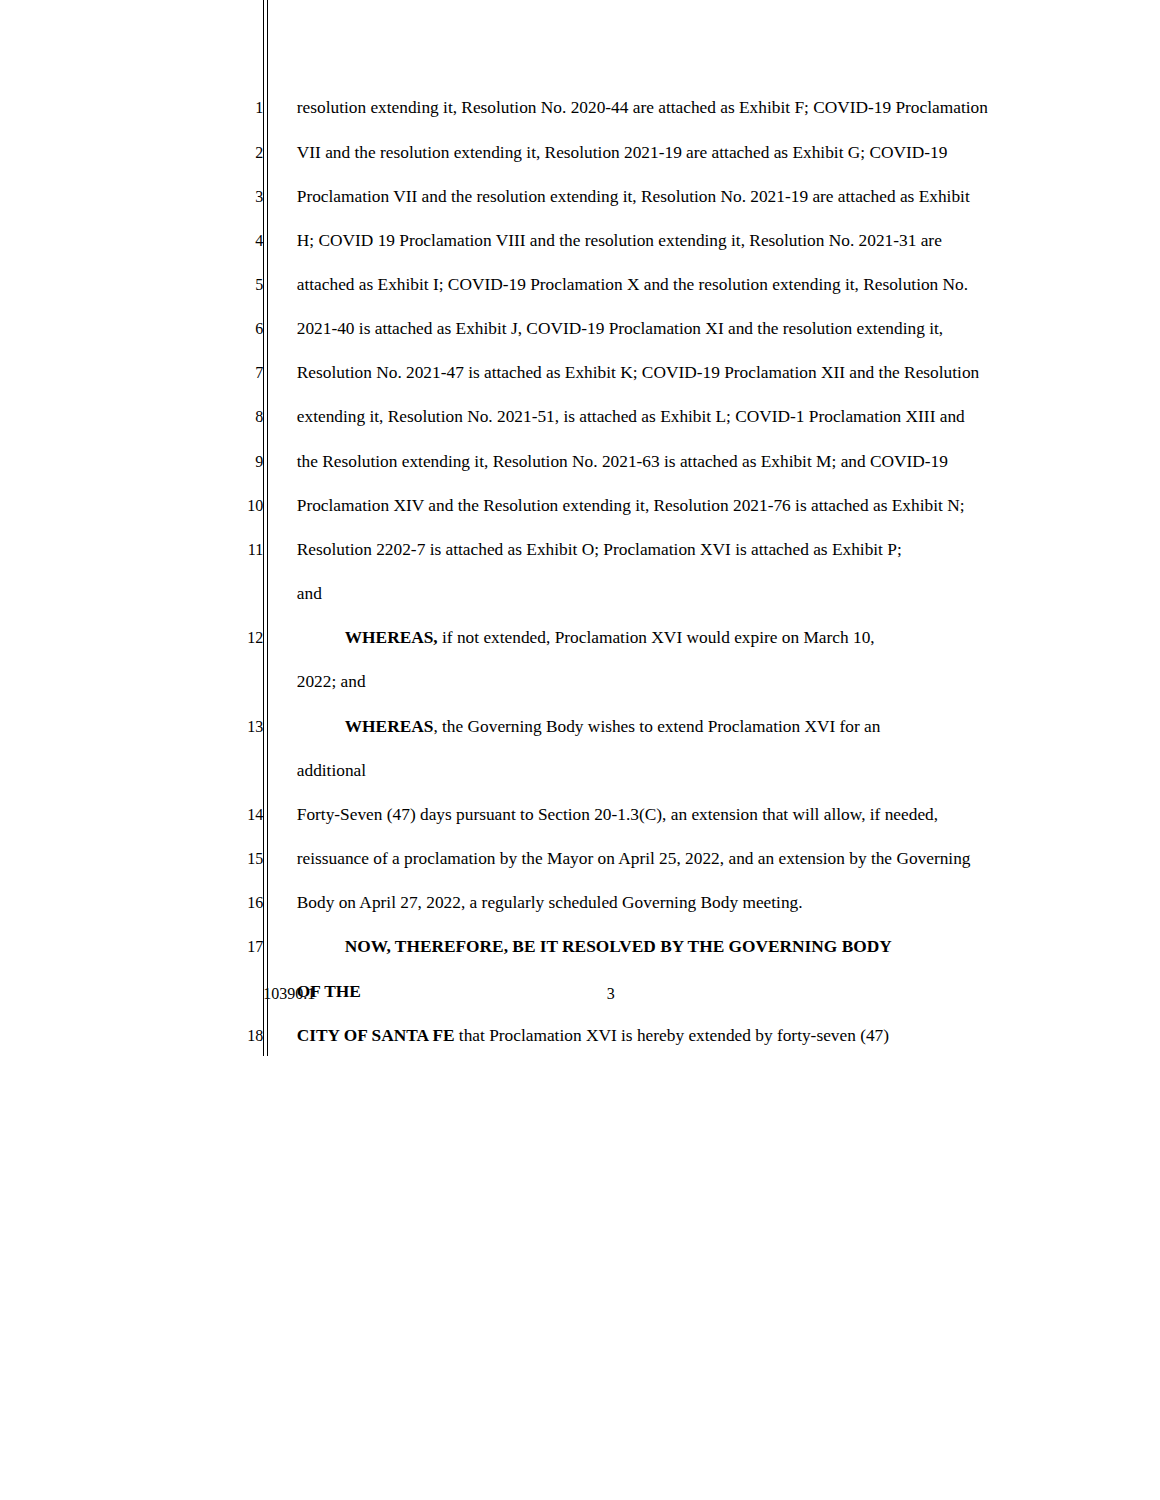resolution extending it, Resolution No. 2020-44 are attached as Exhibit F; COVID-19 Proclamation
VII and the resolution extending it, Resolution 2021-19 are attached as Exhibit G; COVID-19
Proclamation VII and the resolution extending it, Resolution No. 2021-19 are attached as Exhibit
H; COVID 19 Proclamation VIII and the resolution extending it, Resolution No. 2021-31 are
attached as Exhibit I; COVID-19 Proclamation X and the resolution extending it, Resolution No.
2021-40 is attached as Exhibit J, COVID-19 Proclamation XI and the resolution extending it,
Resolution No. 2021-47 is attached as Exhibit K; COVID-19 Proclamation XII and the Resolution
extending it, Resolution No. 2021-51, is attached as Exhibit L; COVID-1 Proclamation XIII and
the Resolution extending it, Resolution No. 2021-63 is attached as Exhibit M; and COVID-19
Proclamation XIV and the Resolution extending it, Resolution 2021-76 is attached as Exhibit N;
Resolution 2202-7 is attached as Exhibit O; Proclamation XVI is attached as Exhibit P; and
WHEREAS, if not extended, Proclamation XVI would expire on March 10, 2022; and
WHEREAS, the Governing Body wishes to extend Proclamation XVI for an additional
Forty-Seven (47) days pursuant to Section 20-1.3(C), an extension that will allow, if needed,
reissuance of a proclamation by the Mayor on April 25, 2022, and an extension by the Governing
Body on April 27, 2022, a regularly scheduled Governing Body meeting.
NOW, THEREFORE, BE IT RESOLVED BY THE GOVERNING BODY OF THE
CITY OF SANTA FE that Proclamation XVI is hereby extended by forty-seven (47) days from
today, expiring at noon on April 25, 2022 pursuant to Section 20-1.3(C).
PASSED, APPROVED, and ADOPTED this 9th day of March, 2022.
Am
ALAN WEBBER, MAYOR
10390.1
3